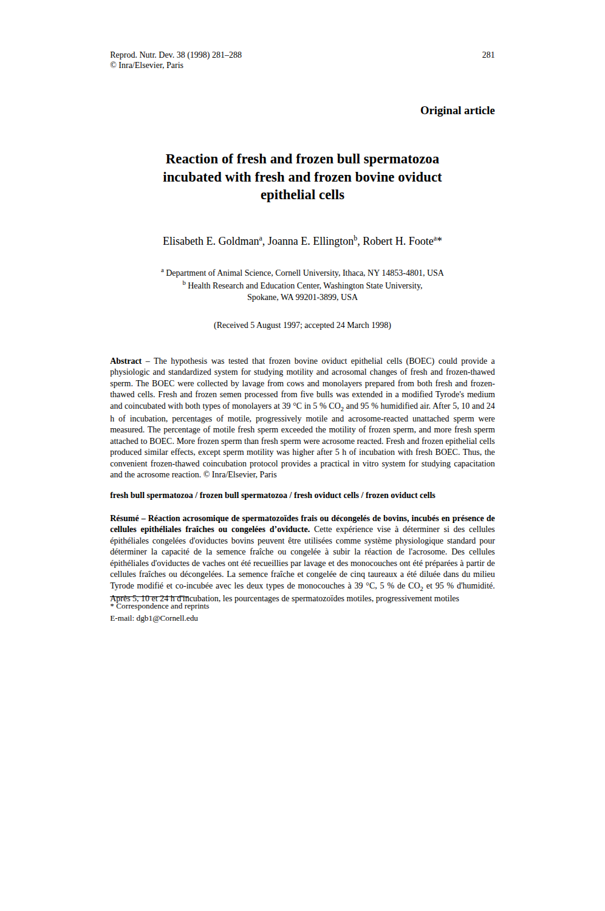Reprod. Nutr. Dev. 38 (1998) 281–288
© Inra/Elsevier, Paris
281
Original article
Reaction of fresh and frozen bull spermatozoa
incubated with fresh and frozen bovine oviduct
epithelial cells
Elisabeth E. Goldmana, Joanna E. Ellingtonb, Robert H. Footea*
a Department of Animal Science, Cornell University, Ithaca, NY 14853-4801, USA
b Health Research and Education Center, Washington State University,
Spokane, WA 99201-3899, USA
(Received 5 August 1997; accepted 24 March 1998)
Abstract – The hypothesis was tested that frozen bovine oviduct epithelial cells (BOEC) could provide a physiologic and standardized system for studying motility and acrosomal changes of fresh and frozen-thawed sperm. The BOEC were collected by lavage from cows and monolayers prepared from both fresh and frozen-thawed cells. Fresh and frozen semen processed from five bulls was extended in a modified Tyrode's medium and coincubated with both types of monolayers at 39 °C in 5 % CO2 and 95 % humidified air. After 5, 10 and 24 h of incubation, percentages of motile, progressively motile and acrosome-reacted unattached sperm were measured. The percentage of motile fresh sperm exceeded the motility of frozen sperm, and more fresh sperm attached to BOEC. More frozen sperm than fresh sperm were acrosome reacted. Fresh and frozen epithelial cells produced similar effects, except sperm motility was higher after 5 h of incubation with fresh BOEC. Thus, the convenient frozen-thawed coincubation protocol provides a practical in vitro system for studying capacitation and the acrosome reaction. © Inra/Elsevier, Paris
fresh bull spermatozoa / frozen bull spermatozoa / fresh oviduct cells / frozen oviduct cells
Résumé – Réaction acrosomique de spermatozoïdes frais ou décongelés de bovins, incubés en présence de cellules epithéliales fraîches ou congelées d’oviducte. Cette expérience vise à déterminer si des cellules épithéliales congelées d'oviductes bovins peuvent être utilisées comme système physiologique standard pour déterminer la capacité de la semence fraîche ou congelée à subir la réaction de l'acrosome. Des cellules épithéliales d'oviductes de vaches ont été recueillies par lavage et des monocouches ont été préparées à partir de cellules fraîches ou décongelées. La semence fraîche et congelée de cinq taureaux a été diluée dans du milieu Tyrode modifié et co-incubée avec les deux types de monocouches à 39 °C, 5 % de CO2 et 95 % d'humidité. Après 5, 10 et 24 h d'incubation, les pourcentages de spermatozoïdes motiles, progressivement motiles
* Correspondence and reprints
E-mail: dgb1@Cornell.edu